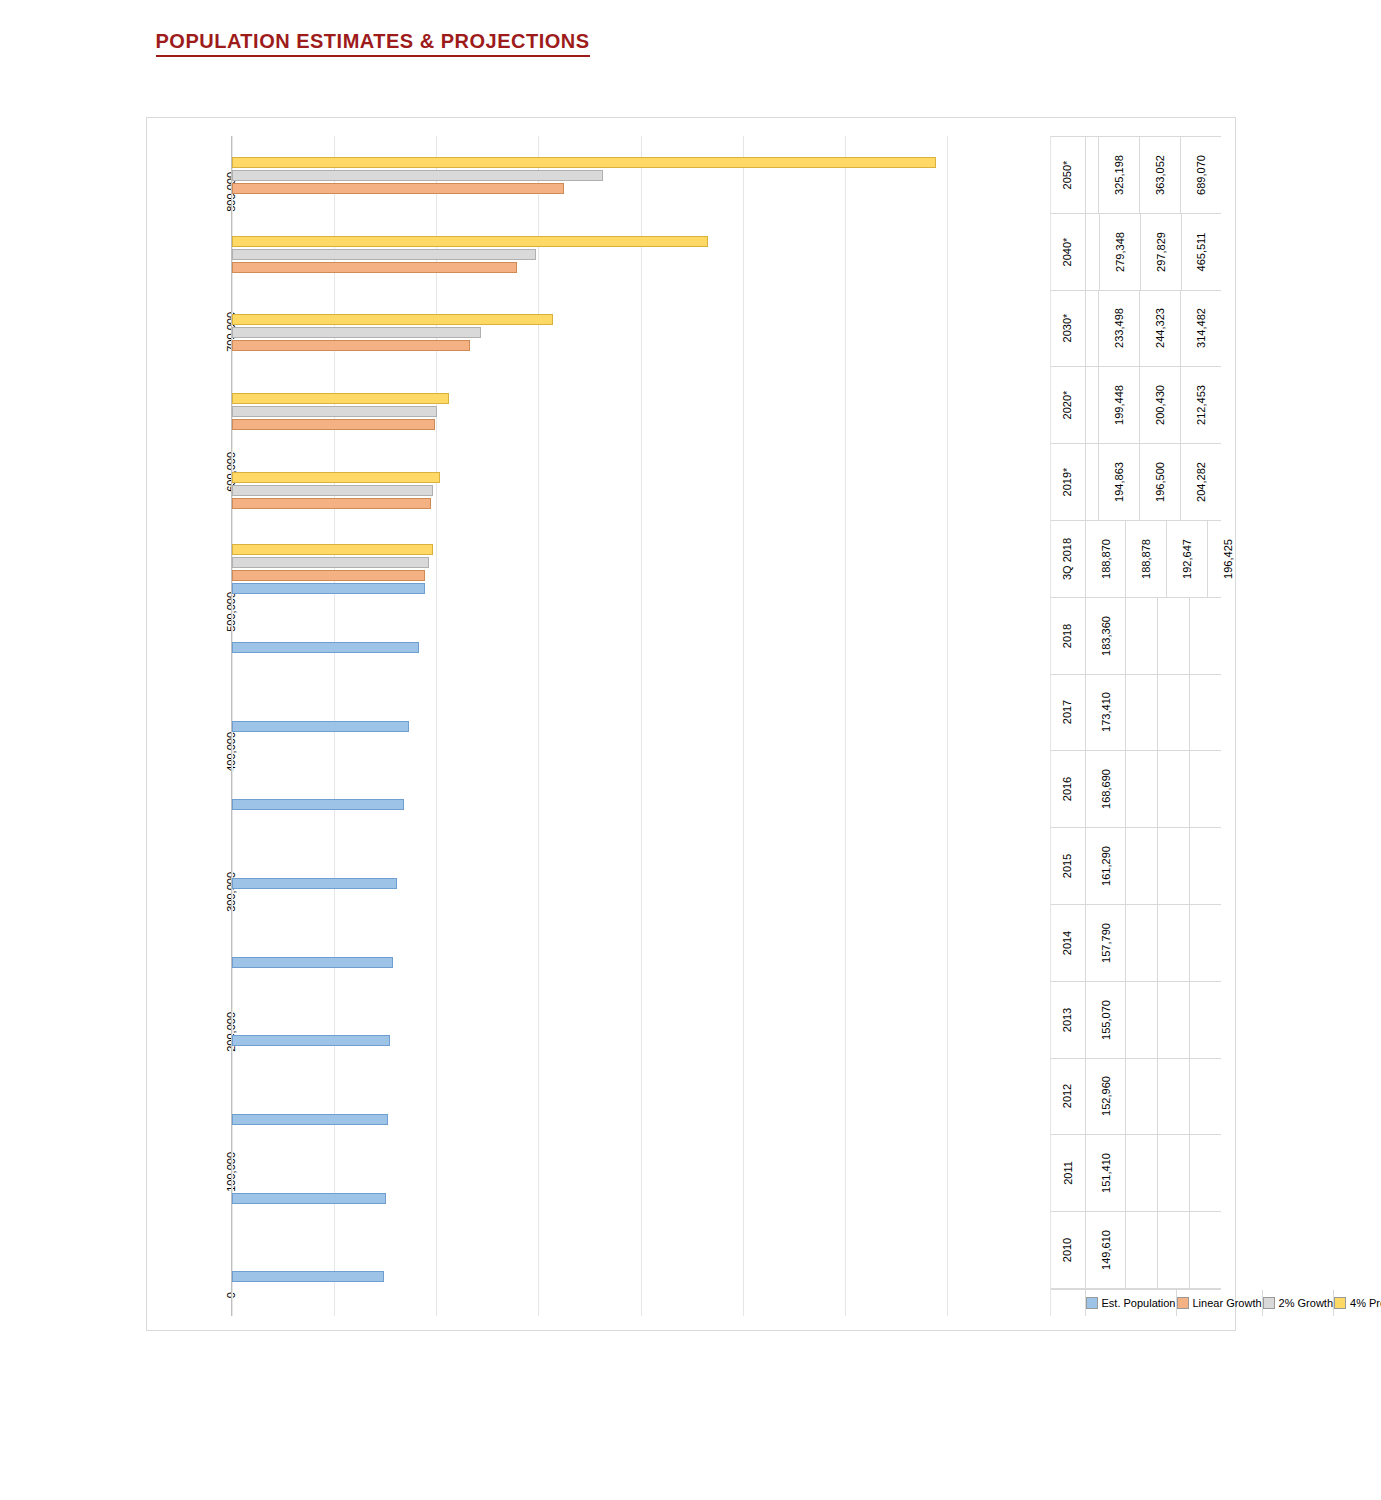Population Estimates & Projections
0
100,000
200,000
300,000
400,000
500,000
600,000
700,000
800,000
2050*
325,198
363,052
689,070
2040*
279,348
297,829
465,511
2030*
233,498
244,323
314,482
2020*
199,448
200,430
212,453
2019*
194,863
196,500
204,282
3Q 2018
188,870
188,878
192,647
196,425
2018
183,360
2017
173,410
2016
168,690
2015
161,290
2014
157,790
2013
155,070
2012
152,960
2011
151,410
2010
149,610
Est. Population
Linear Growth
2% Growth
4% Projection